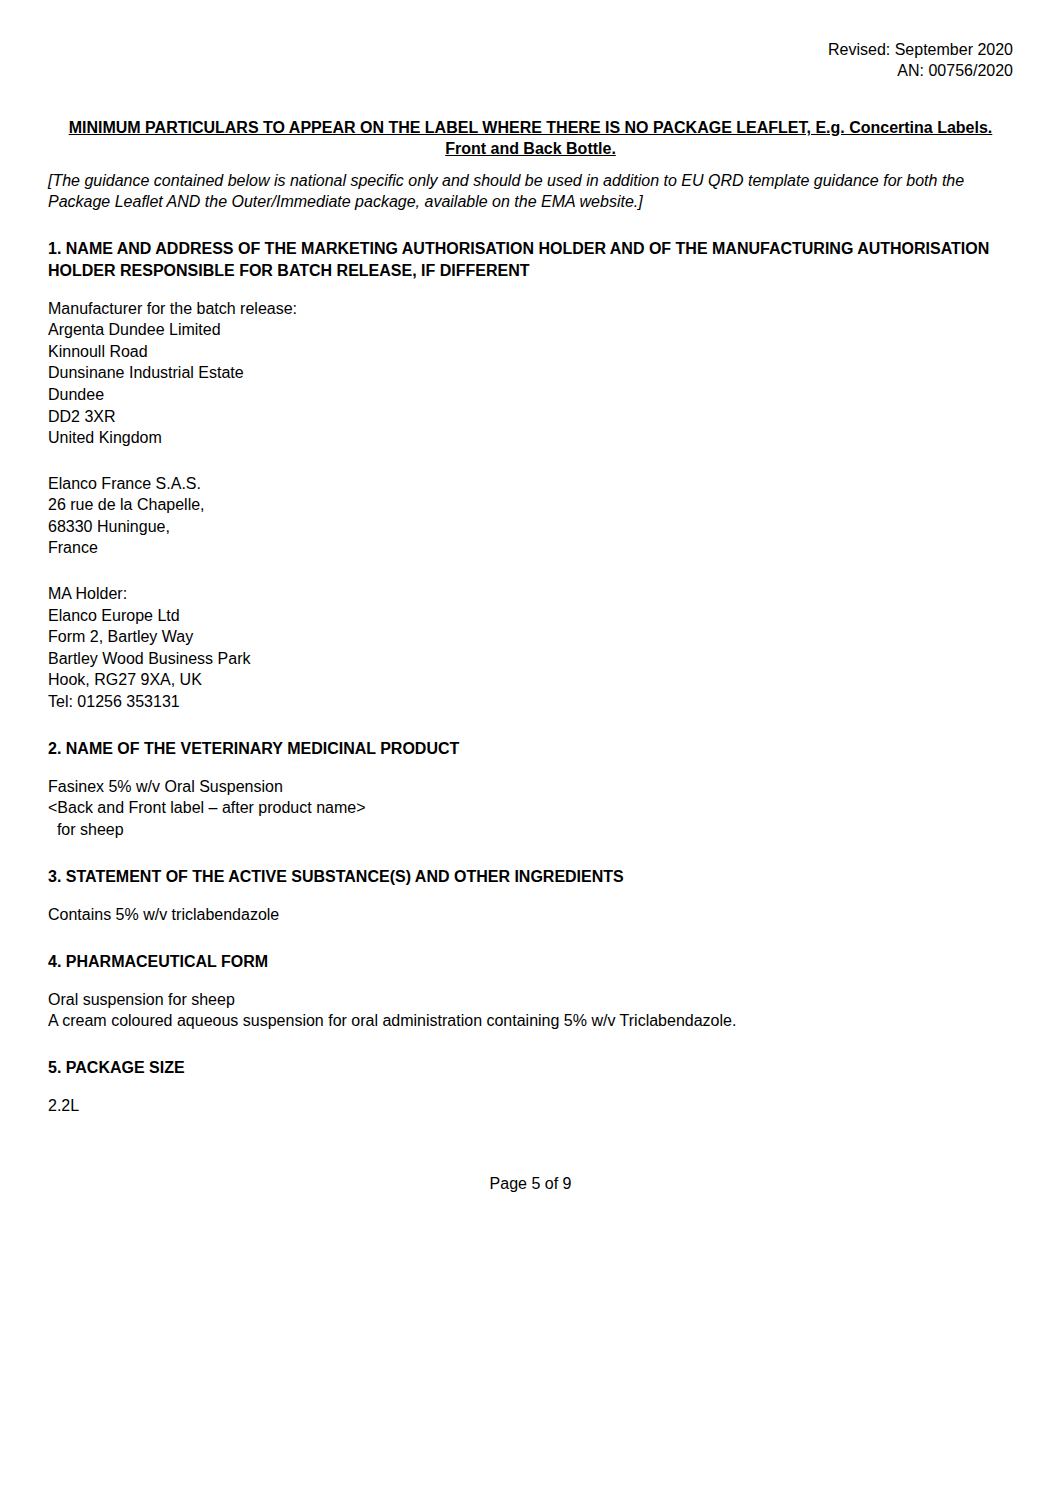Revised: September 2020
AN: 00756/2020
MINIMUM PARTICULARS TO APPEAR ON THE LABEL WHERE THERE IS NO PACKAGE LEAFLET, E.g. Concertina Labels. Front and Back Bottle.
[The guidance contained below is national specific only and should be used in addition to EU QRD template guidance for both the Package Leaflet AND the Outer/Immediate package, available on the EMA website.]
1. NAME AND ADDRESS OF THE MARKETING AUTHORISATION HOLDER AND OF THE MANUFACTURING AUTHORISATION HOLDER RESPONSIBLE FOR BATCH RELEASE, IF DIFFERENT
Manufacturer for the batch release:
Argenta Dundee Limited
Kinnoull Road
Dunsinane Industrial Estate
Dundee
DD2 3XR
United Kingdom
Elanco France S.A.S.
26 rue de la Chapelle,
68330 Huningue,
France
MA Holder:
Elanco Europe Ltd
Form 2, Bartley Way
Bartley Wood Business Park
Hook, RG27 9XA, UK
Tel: 01256 353131
2. NAME OF THE VETERINARY MEDICINAL PRODUCT
Fasinex 5% w/v Oral Suspension
<Back and Front label – after product name>
for sheep
3. STATEMENT OF THE ACTIVE SUBSTANCE(S) AND OTHER INGREDIENTS
Contains 5% w/v triclabendazole
4. PHARMACEUTICAL FORM
Oral suspension for sheep
A cream coloured aqueous suspension for oral administration containing 5% w/v Triclabendazole.
5. PACKAGE SIZE
2.2L
Page 5 of 9